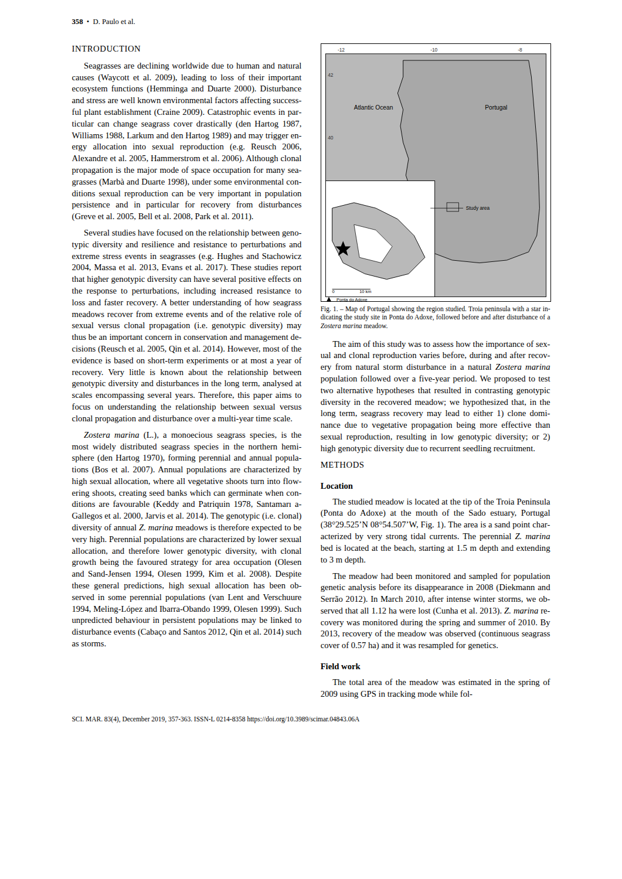358 • D. Paulo et al.
INTRODUCTION
Seagrasses are declining worldwide due to human and natural causes (Waycott et al. 2009), leading to loss of their important ecosystem functions (Hemminga and Duarte 2000). Disturbance and stress are well known environmental factors affecting successful plant establishment (Craine 2009). Catastrophic events in particular can change seagrass cover drastically (den Hartog 1987, Williams 1988, Larkum and den Hartog 1989) and may trigger energy allocation into sexual reproduction (e.g. Reusch 2006, Alexandre et al. 2005, Hammerstrom et al. 2006). Although clonal propagation is the major mode of space occupation for many seagrasses (Marbà and Duarte 1998), under some environmental conditions sexual reproduction can be very important in population persistence and in particular for recovery from disturbances (Greve et al. 2005, Bell et al. 2008, Park et al. 2011).
Several studies have focused on the relationship between genotypic diversity and resilience and resistance to perturbations and extreme stress events in seagrasses (e.g. Hughes and Stachowicz 2004, Massa et al. 2013, Evans et al. 2017). These studies report that higher genotypic diversity can have several positive effects on the response to perturbations, including increased resistance to loss and faster recovery. A better understanding of how seagrass meadows recover from extreme events and of the relative role of sexual versus clonal propagation (i.e. genotypic diversity) may thus be an important concern in conservation and management decisions (Reusch et al. 2005, Qin et al. 2014). However, most of the evidence is based on short-term experiments or at most a year of recovery. Very little is known about the relationship between genotypic diversity and disturbances in the long term, analysed at scales encompassing several years. Therefore, this paper aims to focus on understanding the relationship between sexual versus clonal propagation and disturbance over a multi-year time scale.
Zostera marina (L.), a monoecious seagrass species, is the most widely distributed seagrass species in the northern hemisphere (den Hartog 1970), forming perennial and annual populations (Bos et al. 2007). Annual populations are characterized by high sexual allocation, where all vegetative shoots turn into flowering shoots, creating seed banks which can germinate when conditions are favourable (Keddy and Patriquin 1978, Santamarı a-Gallegos et al. 2000, Jarvis et al. 2014). The genotypic (i.e. clonal) diversity of annual Z. marina meadows is therefore expected to be very high. Perennial populations are characterized by lower sexual allocation, and therefore lower genotypic diversity, with clonal growth being the favoured strategy for area occupation (Olesen and Sand-Jensen 1994, Olesen 1999, Kim et al. 2008). Despite these general predictions, high sexual allocation has been observed in some perennial populations (van Lent and Verschuure 1994, Meling-López and Ibarra-Obando 1999, Olesen 1999). Such unpredicted behaviour in persistent populations may be linked to disturbance events (Cabaço and Santos 2012, Qin et al. 2014) such as storms.
Fig. 1. – Map of Portugal showing the region studied. Troia peninsula with a star indicating the study site in Ponta do Adoxe, followed before and after disturbance of a Zostera marina meadow.
The aim of this study was to assess how the importance of sexual and clonal reproduction varies before, during and after recovery from natural storm disturbance in a natural Zostera marina population followed over a five-year period. We proposed to test two alternative hypotheses that resulted in contrasting genotypic diversity in the recovered meadow; we hypothesized that, in the long term, seagrass recovery may lead to either 1) clone dominance due to vegetative propagation being more effective than sexual reproduction, resulting in low genotypic diversity; or 2) high genotypic diversity due to recurrent seedling recruitment.
METHODS
Location
The studied meadow is located at the tip of the Troia Peninsula (Ponta do Adoxe) at the mouth of the Sado estuary, Portugal (38°29.525’N 08°54.507’W, Fig. 1). The area is a sand point characterized by very strong tidal currents. The perennial Z. marina bed is located at the beach, starting at 1.5 m depth and extending to 3 m depth.
The meadow had been monitored and sampled for population genetic analysis before its disappearance in 2008 (Diekmann and Serrão 2012). In March 2010, after intense winter storms, we observed that all 1.12 ha were lost (Cunha et al. 2013). Z. marina recovery was monitored during the spring and summer of 2010. By 2013, recovery of the meadow was observed (continuous seagrass cover of 0.57 ha) and it was resampled for genetics.
Field work
The total area of the meadow was estimated in the spring of 2009 using GPS in tracking mode while fol-
SCI. MAR. 83(4), December 2019, 357-363. ISSN-L 0214-8358 https://doi.org/10.3989/scimar.04843.06A